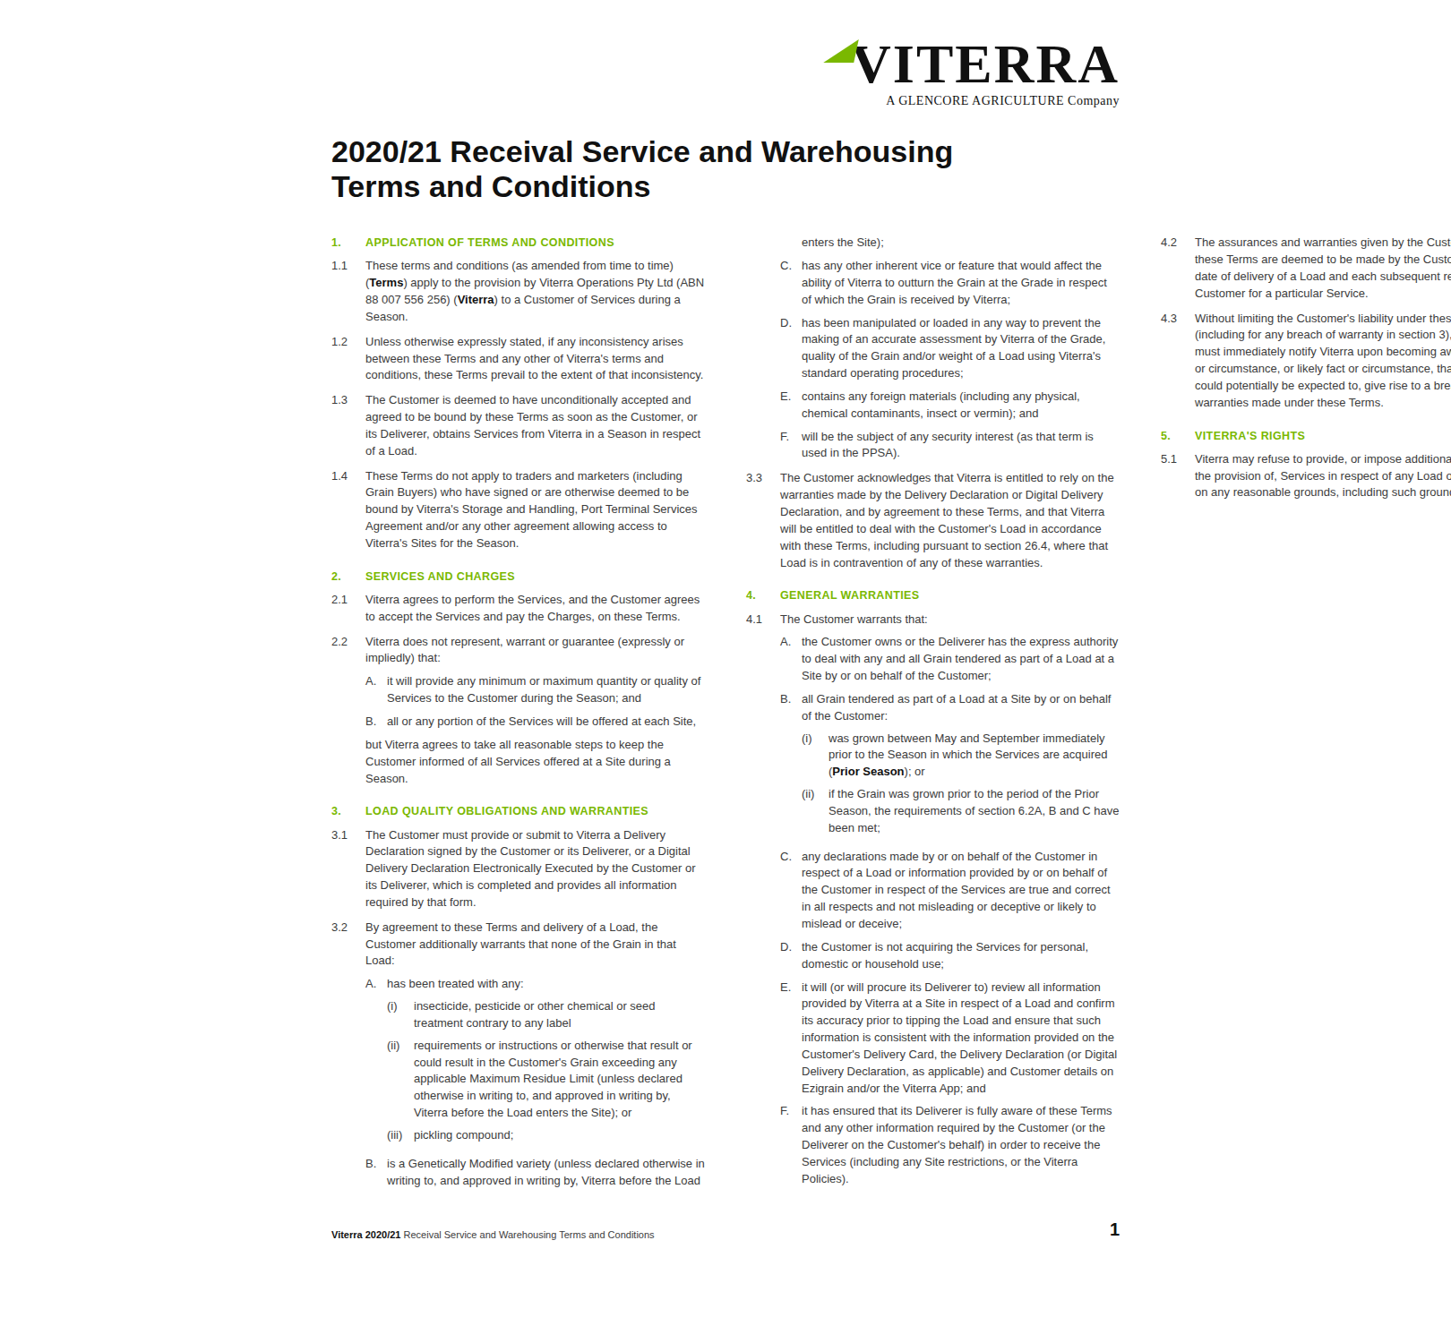VITERRA
A GLENCORE AGRICULTURE Company
2020/21 Receival Service and Warehousing Terms and Conditions
1. APPLICATION OF TERMS AND CONDITIONS
1.1
These terms and conditions (as amended from time to time) (Terms) apply to the provision by Viterra Operations Pty Ltd (ABN 88 007 556 256) (Viterra) to a Customer of Services during a Season.
1.2
Unless otherwise expressly stated, if any inconsistency arises between these Terms and any other of Viterra's terms and conditions, these Terms prevail to the extent of that inconsistency.
1.3
The Customer is deemed to have unconditionally accepted and agreed to be bound by these Terms as soon as the Customer, or its Deliverer, obtains Services from Viterra in a Season in respect of a Load.
1.4
These Terms do not apply to traders and marketers (including Grain Buyers) who have signed or are otherwise deemed to be bound by Viterra's Storage and Handling, Port Terminal Services Agreement and/or any other agreement allowing access to Viterra's Sites for the Season.
2. SERVICES AND CHARGES
2.1
Viterra agrees to perform the Services, and the Customer agrees to accept the Services and pay the Charges, on these Terms.
2.2
Viterra does not represent, warrant or guarantee (expressly or impliedly) that:
A. it will provide any minimum or maximum quantity or quality of Services to the Customer during the Season; and
B. all or any portion of the Services will be offered at each Site,
but Viterra agrees to take all reasonable steps to keep the Customer informed of all Services offered at a Site during a Season.
3. LOAD QUALITY OBLIGATIONS AND WARRANTIES
3.1
The Customer must provide or submit to Viterra a Delivery Declaration signed by the Customer or its Deliverer, or a Digital Delivery Declaration Electronically Executed by the Customer or its Deliverer, which is completed and provides all information required by that form.
3.2
By agreement to these Terms and delivery of a Load, the Customer additionally warrants that none of the Grain in that Load:
A. has been treated with any:
(i) insecticide, pesticide or other chemical or seed treatment contrary to any label
(ii) requirements or instructions or otherwise that result or could result in the Customer's Grain exceeding any applicable Maximum Residue Limit (unless declared otherwise in writing to, and approved in writing by, Viterra before the Load enters the Site); or
(iii) pickling compound;
B. is a Genetically Modified variety (unless declared otherwise in writing to, and approved in writing by, Viterra before the Load enters the Site);
C. has any other inherent vice or feature that would affect the ability of Viterra to outturn the Grain at the Grade in respect of which the Grain is received by Viterra;
D. has been manipulated or loaded in any way to prevent the making of an accurate assessment by Viterra of the Grade, quality of the Grain and/or weight of a Load using Viterra's standard operating procedures;
E. contains any foreign materials (including any physical, chemical contaminants, insect or vermin); and
F. will be the subject of any security interest (as that term is used in the PPSA).
3.3
The Customer acknowledges that Viterra is entitled to rely on the warranties made by the Delivery Declaration or Digital Delivery Declaration, and by agreement to these Terms, and that Viterra will be entitled to deal with the Customer's Load in accordance with these Terms, including pursuant to section 26.4, where that Load is in contravention of any of these warranties.
4. GENERAL WARRANTIES
4.1
The Customer warrants that:
A. the Customer owns or the Deliverer has the express authority to deal with any and all Grain tendered as part of a Load at a Site by or on behalf of the Customer;
B. all Grain tendered as part of a Load at a Site by or on behalf of the Customer:
(i) was grown between May and September immediately prior to the Season in which the Services are acquired (Prior Season); or
(ii) if the Grain was grown prior to the period of the Prior Season, the requirements of section 6.2A, B and C have been met;
C. any declarations made by or on behalf of the Customer in respect of a Load or information provided by or on behalf of the Customer in respect of the Services are true and correct in all respects and not misleading or deceptive or likely to mislead or deceive;
D. the Customer is not acquiring the Services for personal, domestic or household use;
E. it will (or will procure its Deliverer to) review all information provided by Viterra at a Site in respect of a Load and confirm its accuracy prior to tipping the Load and ensure that such information is consistent with the information provided on the Customer's Delivery Card, the Delivery Declaration (or Digital Delivery Declaration, as applicable) and Customer details on Ezigrain and/or the Viterra App; and
F. it has ensured that its Deliverer is fully aware of these Terms and any other information required by the Customer (or the Deliverer on the Customer's behalf) in order to receive the Services (including any Site restrictions, or the Viterra Policies).
4.2
The assurances and warranties given by the Customer under these Terms are deemed to be made by the Customer on the date of delivery of a Load and each subsequent request by the Customer for a particular Service.
4.3
Without limiting the Customer's liability under these Terms (including for any breach of warranty in section 3), the Customer must immediately notify Viterra upon becoming aware of any fact or circumstance, or likely fact or circumstance, that does, may, or could potentially be expected to, give rise to a breach of the warranties made under these Terms.
5. VITERRA'S RIGHTS
5.1
Viterra may refuse to provide, or impose additional conditions on the provision of, Services in respect of any Load of any Customer on any reasonable grounds, including such grounds relating to:
Viterra 2020/21 Receival Service and Warehousing Terms and Conditions
1